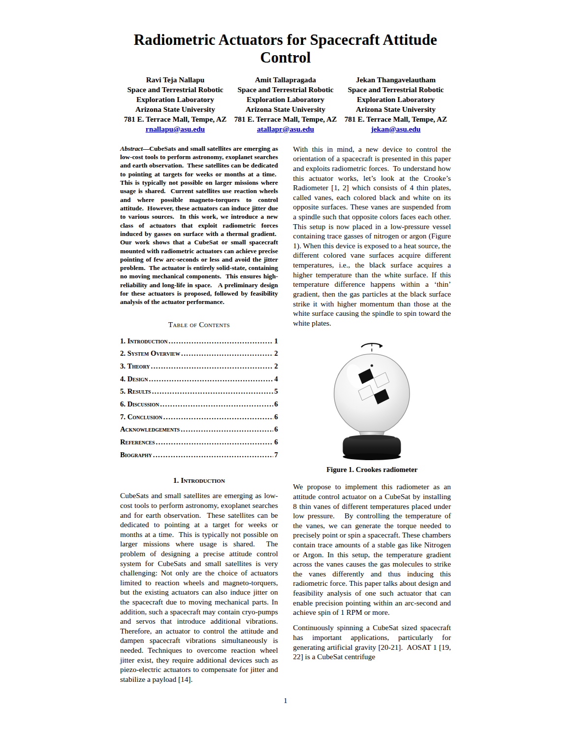Radiometric Actuators for Spacecraft Attitude Control
| Ravi Teja Nallapu Space and Terrestrial Robotic Exploration Laboratory Arizona State University 781 E. Terrace Mall, Tempe, AZ rnallapu@asu.edu | Amit Tallapragada Space and Terrestrial Robotic Exploration Laboratory Arizona State University 781 E. Terrace Mall, Tempe, AZ atallapr@asu.edu | Jekan Thangavelautham Space and Terrestrial Robotic Exploration Laboratory Arizona State University 781 E. Terrace Mall, Tempe, AZ jekan@asu.edu |
Abstract—CubeSats and small satellites are emerging as low-cost tools to perform astronomy, exoplanet searches and earth observation. These satellites can be dedicated to pointing at targets for weeks or months at a time. This is typically not possible on larger missions where usage is shared. Current satellites use reaction wheels and where possible magneto-torquers to control attitude. However, these actuators can induce jitter due to various sources. In this work, we introduce a new class of actuators that exploit radiometric forces induced by gasses on surface with a thermal gradient. Our work shows that a CubeSat or small spacecraft mounted with radiometric actuators can achieve precise pointing of few arc-seconds or less and avoid the jitter problem. The actuator is entirely solid-state, containing no moving mechanical components. This ensures high-reliability and long-life in space. A preliminary design for these actuators is proposed, followed by feasibility analysis of the actuator performance.
Table of Contents
1. Introduction....................................................... 1
2. System Overview.............................................. 2
3. Theory................................................................. 2
4. Design................................................................. 4
5. Results................................................................ 5
6. Discussion........................................................... 6
7. Conclusion.......................................................... 6
Acknowledgements............................................. 6
References............................................................. 6
Biography............................................................. 7
1. Introduction
CubeSats and small satellites are emerging as low-cost tools to perform astronomy, exoplanet searches and for earth observation. These satellites can be dedicated to pointing at a target for weeks or months at a time. This is typically not possible on larger missions where usage is shared. The problem of designing a precise attitude control system for CubeSats and small satellites is very challenging: Not only are the choice of actuators limited to reaction wheels and magneto-torquers, but the existing actuators can also induce jitter on the spacecraft due to moving mechanical parts. In addition, such a spacecraft may contain cryo-pumps and servos that introduce additional vibrations. Therefore, an actuator to control the attitude and dampen spacecraft vibrations simultaneously is needed. Techniques to overcome reaction wheel jitter exist, they require additional devices such as piezo-electric actuators to compensate for jitter and stabilize a payload [14].
With this in mind, a new device to control the orientation of a spacecraft is presented in this paper and exploits radiometric forces. To understand how this actuator works, let’s look at the Crooke’s Radiometer [1, 2] which consists of 4 thin plates, called vanes, each colored black and white on its opposite surfaces. These vanes are suspended from a spindle such that opposite colors faces each other. This setup is now placed in a low-pressure vessel containing trace gasses of nitrogen or argon (Figure 1). When this device is exposed to a heat source, the different colored vane surfaces acquire different temperatures, i.e., the black surface acquires a higher temperature than the white surface. If this temperature difference happens within a ‘thin’ gradient, then the gas particles at the black surface strike it with higher momentum than those at the white surface causing the spindle to spin toward the white plates.
Figure 1. Crookes radiometer
We propose to implement this radiometer as an attitude control actuator on a CubeSat by installing 8 thin vanes of different temperatures placed under low pressure. By controlling the temperature of the vanes, we can generate the torque needed to precisely point or spin a spacecraft. These chambers contain trace amounts of a stable gas like Nitrogen or Argon. In this setup, the temperature gradient across the vanes causes the gas molecules to strike the vanes differently and thus inducing this radiometric force. This paper talks about design and feasibility analysis of one such actuator that can enable precision pointing within an arc-second and achieve spin of 1 RPM or more.
Continuously spinning a CubeSat sized spacecraft has important applications, particularly for generating artificial gravity [20-21]. AOSAT 1 [19, 22] is a CubeSat centrifuge
1